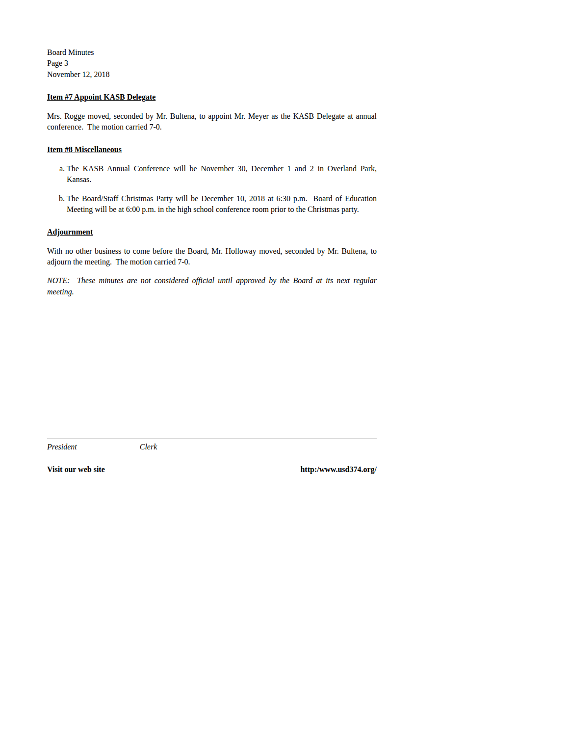Board Minutes
Page 3
November 12, 2018
Item #7 Appoint KASB Delegate
Mrs. Rogge moved, seconded by Mr. Bultena, to appoint Mr. Meyer as the KASB Delegate at annual conference. The motion carried 7-0.
Item #8 Miscellaneous
The KASB Annual Conference will be November 30, December 1 and 2 in Overland Park, Kansas.
The Board/Staff Christmas Party will be December 10, 2018 at 6:30 p.m. Board of Education Meeting will be at 6:00 p.m. in the high school conference room prior to the Christmas party.
Adjournment
With no other business to come before the Board, Mr. Holloway moved, seconded by Mr. Bultena, to adjourn the meeting. The motion carried 7-0.
NOTE: These minutes are not considered official until approved by the Board at its next regular meeting.
President Clerk
Visit our web site http:/www.usd374.org/